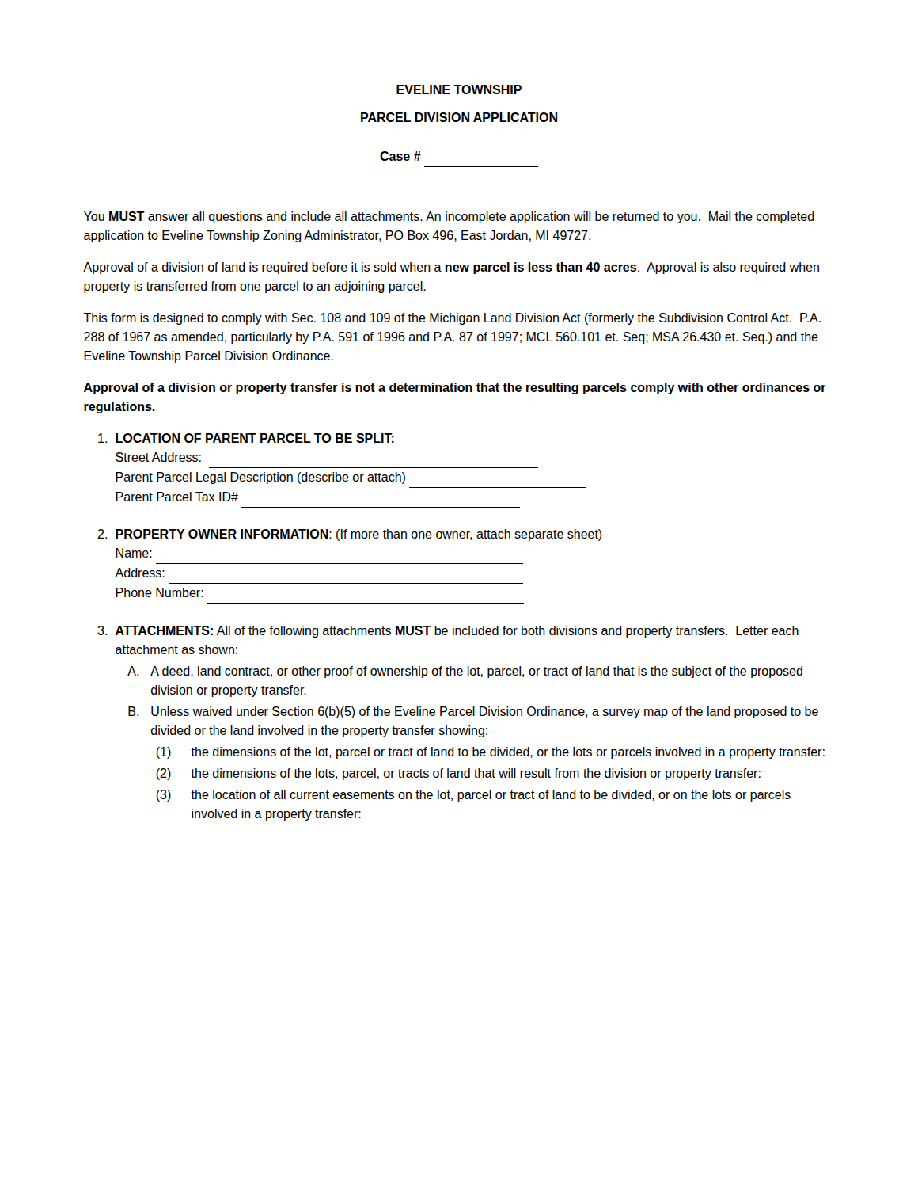EVELINE TOWNSHIP
PARCEL DIVISION APPLICATION
Case #
You MUST answer all questions and include all attachments. An incomplete application will be returned to you. Mail the completed application to Eveline Township Zoning Administrator, PO Box 496, East Jordan, MI 49727.
Approval of a division of land is required before it is sold when a new parcel is less than 40 acres. Approval is also required when property is transferred from one parcel to an adjoining parcel.
This form is designed to comply with Sec. 108 and 109 of the Michigan Land Division Act (formerly the Subdivision Control Act. P.A. 288 of 1967 as amended, particularly by P.A. 591 of 1996 and P.A. 87 of 1997; MCL 560.101 et. Seq; MSA 26.430 et. Seq.) and the Eveline Township Parcel Division Ordinance.
Approval of a division or property transfer is not a determination that the resulting parcels comply with other ordinances or regulations.
LOCATION OF PARENT PARCEL TO BE SPLIT: Street Address: Parent Parcel Legal Description (describe or attach) Parent Parcel Tax ID#
PROPERTY OWNER INFORMATION: (If more than one owner, attach separate sheet) Name: Address: Phone Number:
ATTACHMENTS: All of the following attachments MUST be included for both divisions and property transfers. Letter each attachment as shown:
A deed, land contract, or other proof of ownership of the lot, parcel, or tract of land that is the subject of the proposed division or property transfer.
Unless waived under Section 6(b)(5) of the Eveline Parcel Division Ordinance, a survey map of the land proposed to be divided or the land involved in the property transfer showing:
the dimensions of the lot, parcel or tract of land to be divided, or the lots or parcels involved in a property transfer:
the dimensions of the lots, parcel, or tracts of land that will result from the division or property transfer:
the location of all current easements on the lot, parcel or tract of land to be divided, or on the lots or parcels involved in a property transfer: